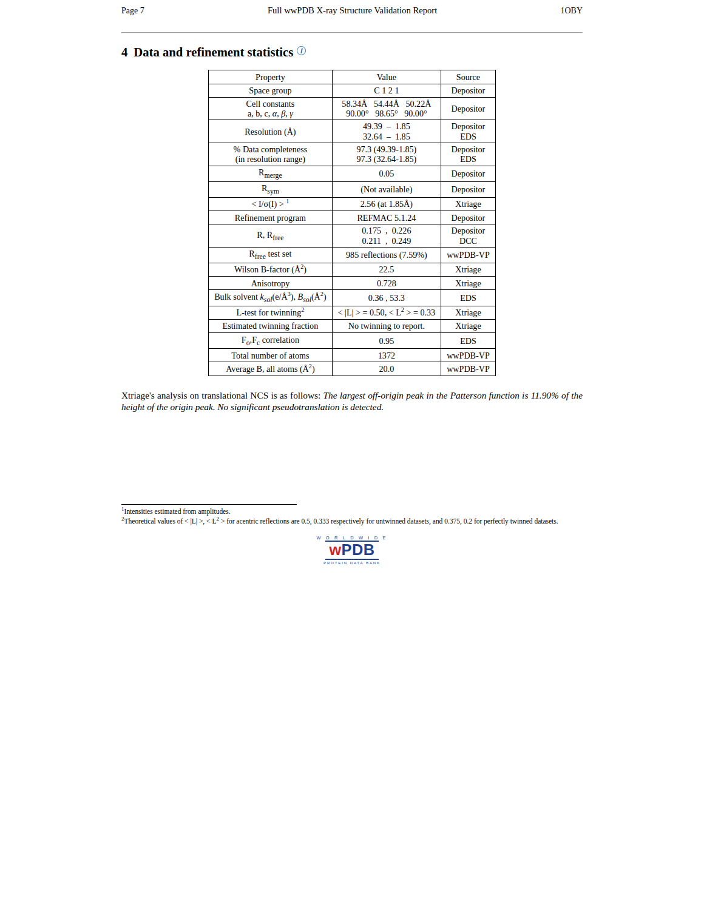Page 7
Full wwPDB X-ray Structure Validation Report
1OBY
4 Data and refinement statisticsi
| Property | Value | Source |
| --- | --- | --- |
| Space group | C 1 2 1 | Depositor |
| Cell constants a, b, c, α , β , γ | 58.34Å 54.44Å 50.22Å 90.00° 98.65° 90.00° | Depositor |
| Resolution (Å) | 49.39 – 1.85 32.64 – 1.85 | Depositor EDS |
| % Data completeness (in resolution range) | 97.3 (49.39-1.85) 97.3 (32.64-1.85) | Depositor EDS |
| R merge | 0.05 | Depositor |
| R sym | (Not available) | Depositor |
| < I/σ(I) > 1 | 2.56 (at 1.85Å) | Xtriage |
| Refinement program | REFMAC 5.1.24 | Depositor |
| R, R free | 0.175 , 0.226 0.211 , 0.249 | Depositor DCC |
| R free test set | 985 reflections (7.59%) | wwPDB-VP |
| Wilson B-factor (Å 2 ) | 22.5 | Xtriage |
| Anisotropy | 0.728 | Xtriage |
| Bulk solvent k sol (e/Å 3 ), B sol (Å 2 ) | 0.36 , 53.3 | EDS |
| L-test for twinning 2 | < /L/ > = 0.50, < L 2 > = 0.33 | Xtriage |
| Estimated twinning fraction | No twinning to report. | Xtriage |
| F o ,F c correlation | 0.95 | EDS |
| Total number of atoms | 1372 | wwPDB-VP |
| Average B, all atoms (Å 2 ) | 20.0 | wwPDB-VP |
Xtriage's analysis on translational NCS is as follows: The largest off-origin peak in the Patterson function is 11.90% of the height of the origin peak. No significant pseudotranslation is detected.
1Intensities estimated from amplitudes.
2Theoretical values of < |L| >, < L2 > for acentric reflections are 0.5, 0.333 respectively for untwinned datasets, and 0.375, 0.2 for perfectly twinned datasets.
W O R L D W I D E
w PDB
PROTEIN DATA BANK